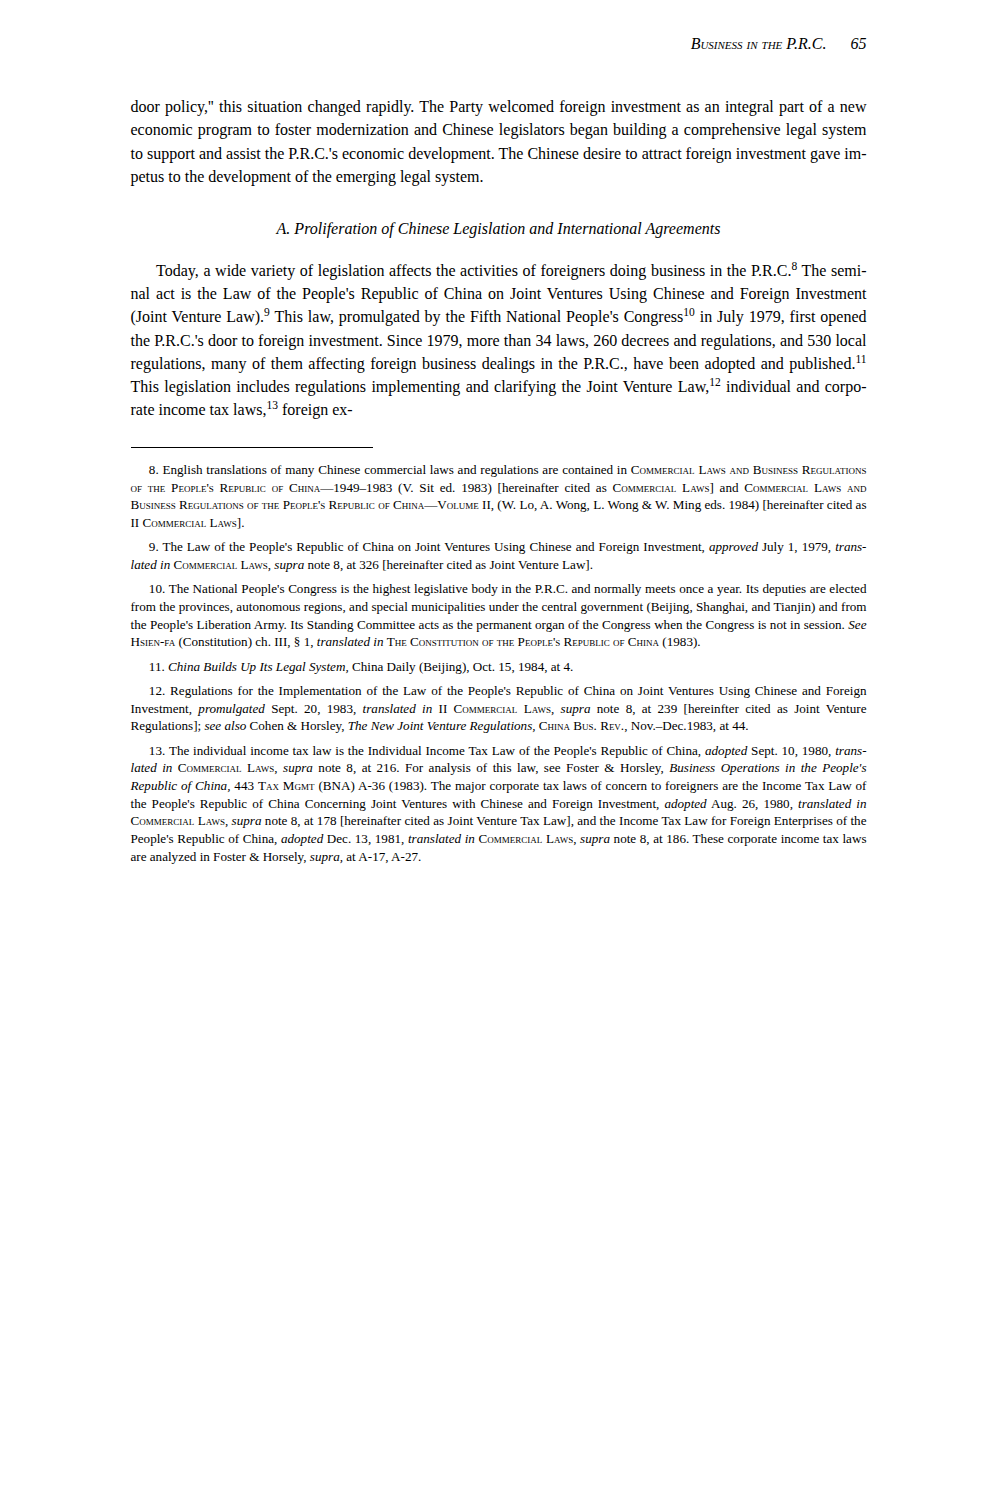Business in the P.R.C. 65
door policy,'' this situation changed rapidly. The Party welcomed foreign investment as an integral part of a new economic program to foster modernization and Chinese legislators began building a comprehensive legal system to support and assist the P.R.C.'s economic development. The Chinese desire to attract foreign investment gave impetus to the development of the emerging legal system.
A. Proliferation of Chinese Legislation and International Agreements
Today, a wide variety of legislation affects the activities of foreigners doing business in the P.R.C.8 The seminal act is the Law of the People's Republic of China on Joint Ventures Using Chinese and Foreign Investment (Joint Venture Law).9 This law, promulgated by the Fifth National People's Congress10 in July 1979, first opened the P.R.C.'s door to foreign investment. Since 1979, more than 34 laws, 260 decrees and regulations, and 530 local regulations, many of them affecting foreign business dealings in the P.R.C., have been adopted and published.11 This legislation includes regulations implementing and clarifying the Joint Venture Law,12 individual and corporate income tax laws,13 foreign ex-
English translations of many Chinese commercial laws and regulations are contained in Commercial Laws and Business Regulations of the People's Republic of China—1949–1983 (V. Sit ed. 1983) [hereinafter cited as Commercial Laws] and Commercial Laws and Business Regulations of the People's Republic of China—Volume II, (W. Lo, A. Wong, L. Wong & W. Ming eds. 1984) [hereinafter cited as II Commercial Laws].
The Law of the People's Republic of China on Joint Ventures Using Chinese and Foreign Investment, approved July 1, 1979, translated in Commercial Laws, supra note 8, at 326 [hereinafter cited as Joint Venture Law].
The National People's Congress is the highest legislative body in the P.R.C. and normally meets once a year. Its deputies are elected from the provinces, autonomous regions, and special municipalities under the central government (Beijing, Shanghai, and Tianjin) and from the People's Liberation Army. Its Standing Committee acts as the permanent organ of the Congress when the Congress is not in session. See Hsien-fa (Constitution) ch. III, § 1, translated in The Constitution of the People's Republic of China (1983).
China Builds Up Its Legal System, China Daily (Beijing), Oct. 15, 1984, at 4.
Regulations for the Implementation of the Law of the People's Republic of China on Joint Ventures Using Chinese and Foreign Investment, promulgated Sept. 20, 1983, translated in II Commercial Laws, supra note 8, at 239 [hereinfter cited as Joint Venture Regulations]; see also Cohen & Horsley, The New Joint Venture Regulations, China Bus. Rev., Nov.–Dec.1983, at 44.
The individual income tax law is the Individual Income Tax Law of the People's Republic of China, adopted Sept. 10, 1980, translated in Commercial Laws, supra note 8, at 216. For analysis of this law, see Foster & Horsley, Business Operations in the People's Republic of China, 443 Tax Mgmt (BNA) A-36 (1983). The major corporate tax laws of concern to foreigners are the Income Tax Law of the People's Republic of China Concerning Joint Ventures with Chinese and Foreign Investment, adopted Aug. 26, 1980, translated in Commercial Laws, supra note 8, at 178 [hereinafter cited as Joint Venture Tax Law], and the Income Tax Law for Foreign Enterprises of the People's Republic of China, adopted Dec. 13, 1981, translated in Commercial Laws, supra note 8, at 186. These corporate income tax laws are analyzed in Foster & Horsely, supra, at A-17, A-27.